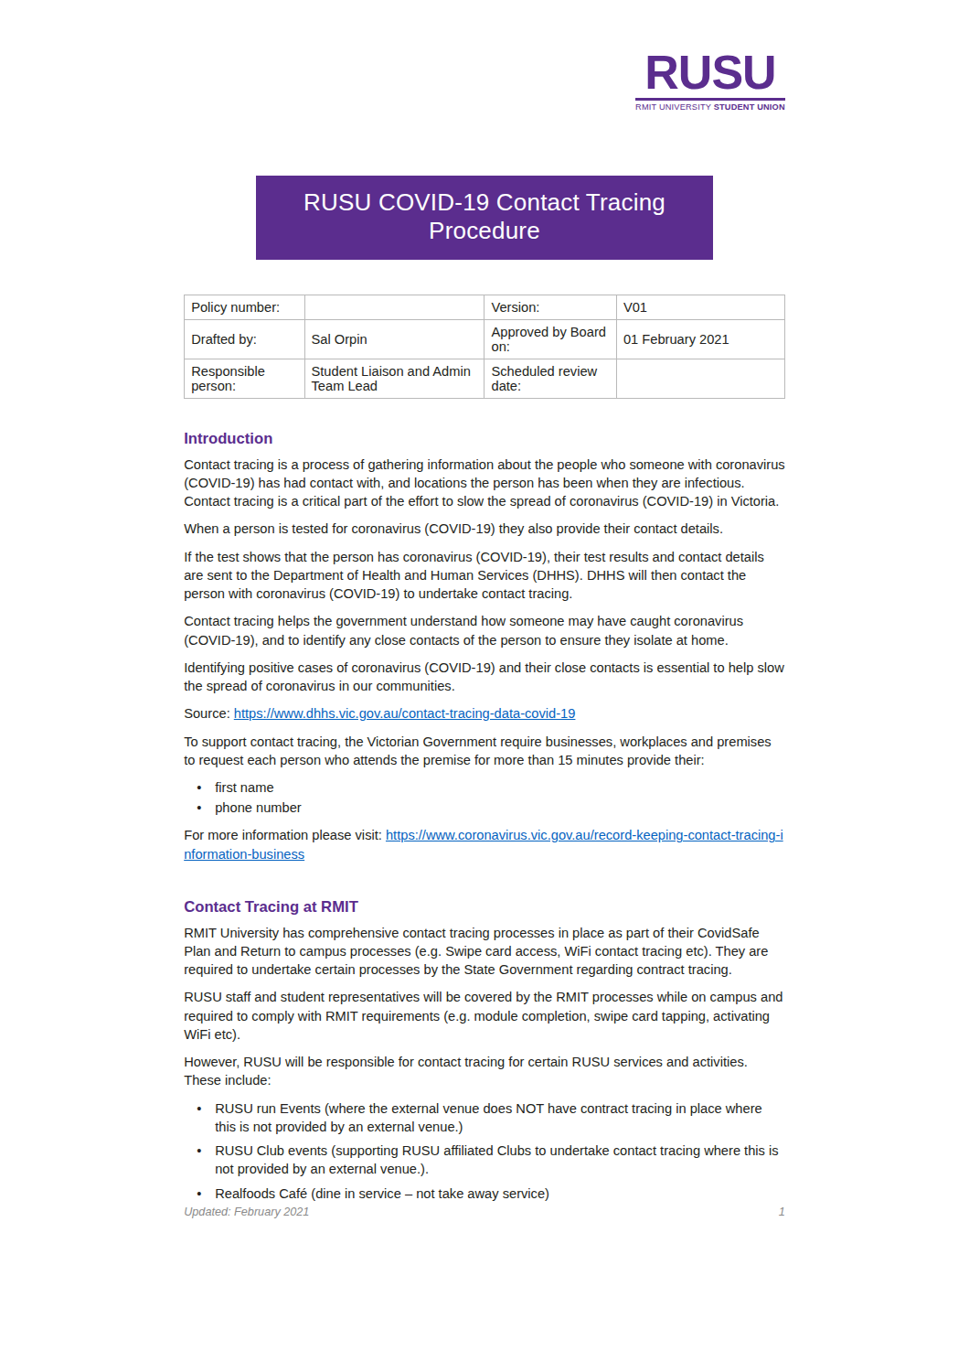RUSU
RMIT UNIVERSITY STUDENT UNION
RUSU COVID-19 Contact Tracing Procedure
| Policy number: | | Version: | V01 |
| Drafted by: | Sal Orpin | Approved by Board on: | 01 February 2021 |
| Responsible person: | Student Liaison and Admin Team Lead | Scheduled review date: | |
Introduction
Contact tracing is a process of gathering information about the people who someone with coronavirus (COVID-19) has had contact with, and locations the person has been when they are infectious. Contact tracing is a critical part of the effort to slow the spread of coronavirus (COVID-19) in Victoria.
When a person is tested for coronavirus (COVID-19) they also provide their contact details.
If the test shows that the person has coronavirus (COVID-19), their test results and contact details are sent to the Department of Health and Human Services (DHHS). DHHS will then contact the person with coronavirus (COVID-19) to undertake contact tracing.
Contact tracing helps the government understand how someone may have caught coronavirus (COVID-19), and to identify any close contacts of the person to ensure they isolate at home.
Identifying positive cases of coronavirus (COVID-19) and their close contacts is essential to help slow the spread of coronavirus in our communities.
Source: https://www.dhhs.vic.gov.au/contact-tracing-data-covid-19
To support contact tracing, the Victorian Government require businesses, workplaces and premises to request each person who attends the premise for more than 15 minutes provide their:
first name
phone number
For more information please visit: https://www.coronavirus.vic.gov.au/record-keeping-contact-tracing-information-business
Contact Tracing at RMIT
RMIT University has comprehensive contact tracing processes in place as part of their CovidSafe Plan and Return to campus processes (e.g. Swipe card access, WiFi contact tracing etc). They are required to undertake certain processes by the State Government regarding contract tracing.
RUSU staff and student representatives will be covered by the RMIT processes while on campus and required to comply with RMIT requirements (e.g. module completion, swipe card tapping, activating WiFi etc).
However, RUSU will be responsible for contact tracing for certain RUSU services and activities. These include:
RUSU run Events (where the external venue does NOT have contract tracing in place where this is not provided by an external venue.)
RUSU Club events (supporting RUSU affiliated Clubs to undertake contact tracing where this is not provided by an external venue.).
Realfoods Café (dine in service – not take away service)
Updated: February 2021 1